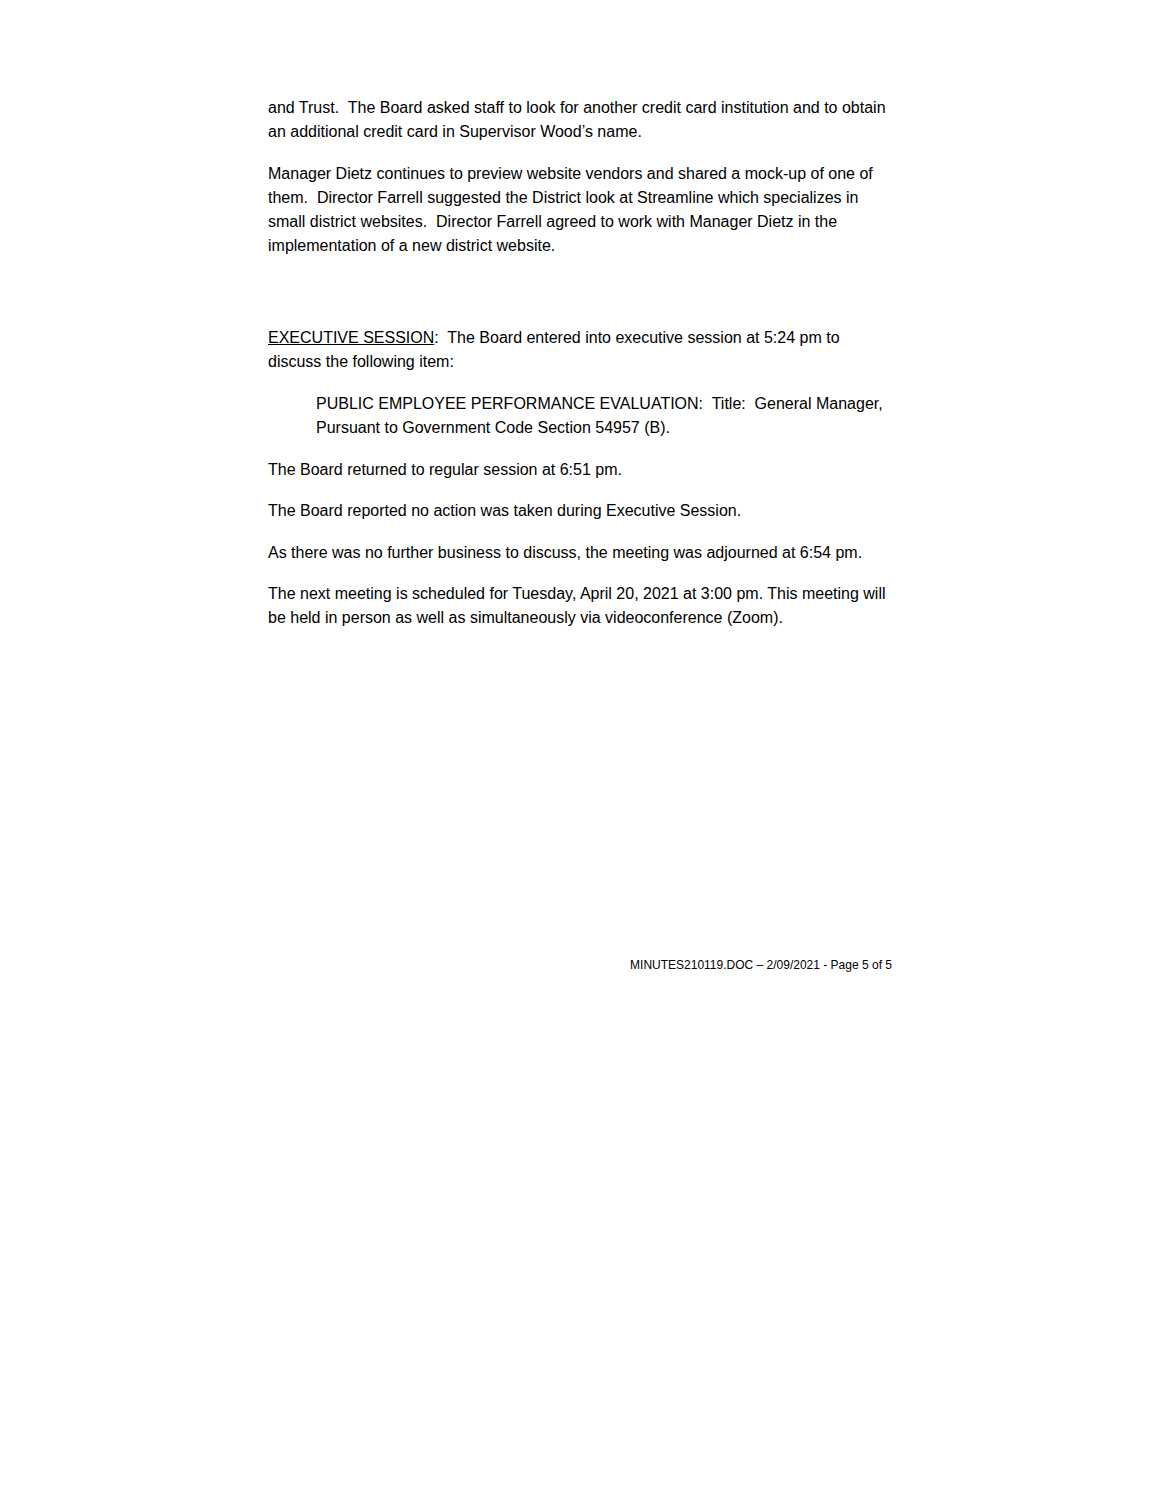and Trust. The Board asked staff to look for another credit card institution and to obtain an additional credit card in Supervisor Wood’s name.
Manager Dietz continues to preview website vendors and shared a mock-up of one of them. Director Farrell suggested the District look at Streamline which specializes in small district websites. Director Farrell agreed to work with Manager Dietz in the implementation of a new district website.
EXECUTIVE SESSION: The Board entered into executive session at 5:24 pm to discuss the following item:
PUBLIC EMPLOYEE PERFORMANCE EVALUATION: Title: General Manager, Pursuant to Government Code Section 54957 (B).
The Board returned to regular session at 6:51 pm.
The Board reported no action was taken during Executive Session.
As there was no further business to discuss, the meeting was adjourned at 6:54 pm.
The next meeting is scheduled for Tuesday, April 20, 2021 at 3:00 pm. This meeting will be held in person as well as simultaneously via videoconference (Zoom).
MINUTES210119.DOC – 2/09/2021 - Page 5 of 5